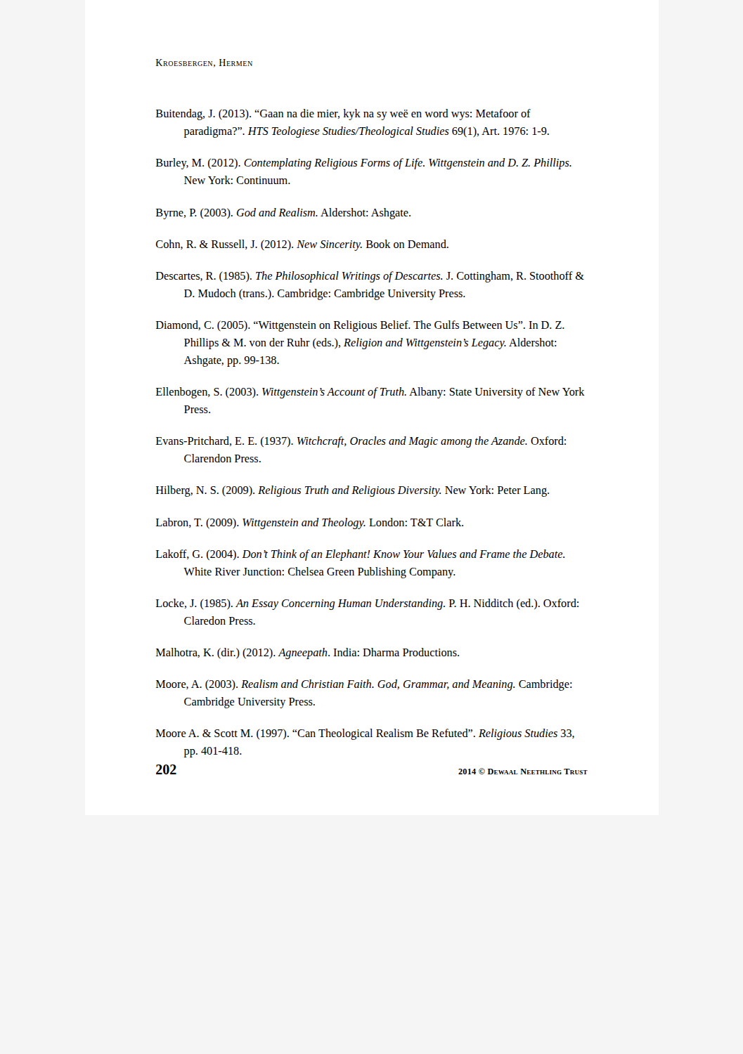Kroesbergen, Hermen
Buitendag, J. (2013). “Gaan na die mier, kyk na sy weë en word wys: Metafoor of paradigma?”. HTS Teologiese Studies/Theological Studies 69(1), Art. 1976: 1-9.
Burley, M. (2012). Contemplating Religious Forms of Life. Wittgenstein and D. Z. Phillips. New York: Continuum.
Byrne, P. (2003). God and Realism. Aldershot: Ashgate.
Cohn, R. & Russell, J. (2012). New Sincerity. Book on Demand.
Descartes, R. (1985). The Philosophical Writings of Descartes. J. Cottingham, R. Stoothoff & D. Mudoch (trans.). Cambridge: Cambridge University Press.
Diamond, C. (2005). “Wittgenstein on Religious Belief. The Gulfs Between Us”. In D. Z. Phillips & M. von der Ruhr (eds.), Religion and Wittgenstein’s Legacy. Aldershot: Ashgate, pp. 99-138.
Ellenbogen, S. (2003). Wittgenstein’s Account of Truth. Albany: State University of New York Press.
Evans-Pritchard, E. E. (1937). Witchcraft, Oracles and Magic among the Azande. Oxford: Clarendon Press.
Hilberg, N. S. (2009). Religious Truth and Religious Diversity. New York: Peter Lang.
Labron, T. (2009). Wittgenstein and Theology. London: T&T Clark.
Lakoff, G. (2004). Don’t Think of an Elephant! Know Your Values and Frame the Debate. White River Junction: Chelsea Green Publishing Company.
Locke, J. (1985). An Essay Concerning Human Understanding. P. H. Nidditch (ed.). Oxford: Claredon Press.
Malhotra, K. (dir.) (2012). Agneepath. India: Dharma Productions.
Moore, A. (2003). Realism and Christian Faith. God, Grammar, and Meaning. Cambridge: Cambridge University Press.
Moore A. & Scott M. (1997). “Can Theological Realism Be Refuted”. Religious Studies 33, pp. 401-418.
202 2014 © Dewaal Neethling Trust